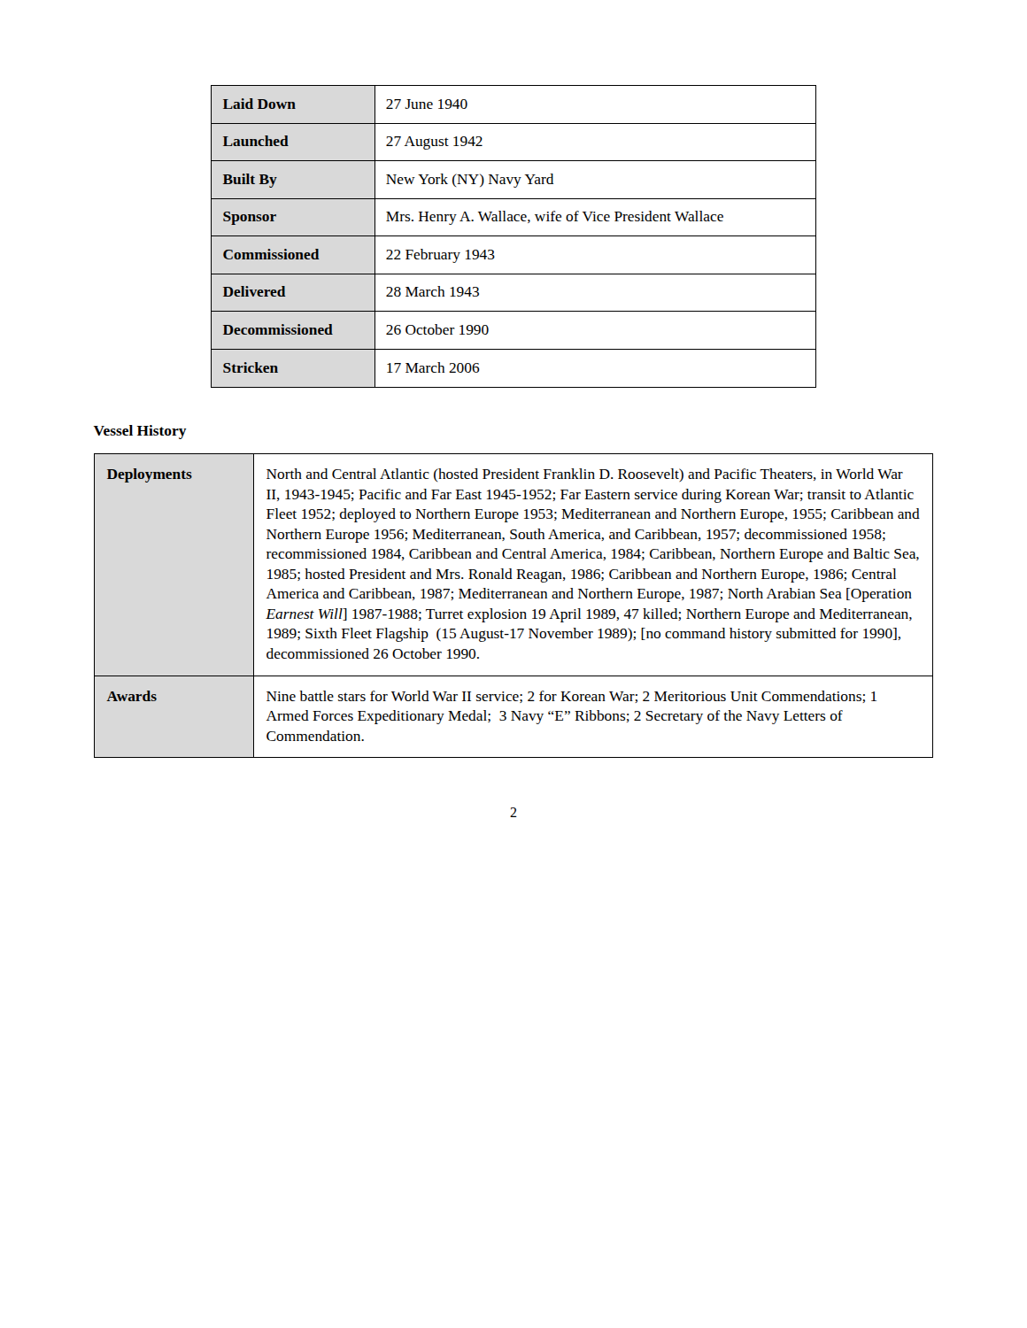| Laid Down | 27 June 1940 |
| Launched | 27 August 1942 |
| Built By | New York (NY) Navy Yard |
| Sponsor | Mrs. Henry A. Wallace, wife of Vice President Wallace |
| Commissioned | 22 February 1943 |
| Delivered | 28 March 1943 |
| Decommissioned | 26 October 1990 |
| Stricken | 17 March 2006 |
Vessel History
| Deployments | North and Central Atlantic (hosted President Franklin D. Roosevelt) and Pacific Theaters, in World War II, 1943-1945; Pacific and Far East 1945-1952; Far Eastern service during Korean War; transit to Atlantic Fleet 1952; deployed to Northern Europe 1953; Mediterranean and Northern Europe, 1955; Caribbean and Northern Europe 1956; Mediterranean, South America, and Caribbean, 1957; decommissioned 1958; recommissioned 1984, Caribbean and Central America, 1984; Caribbean, Northern Europe and Baltic Sea, 1985; hosted President and Mrs. Ronald Reagan, 1986; Caribbean and Northern Europe, 1986; Central America and Caribbean, 1987; Mediterranean and Northern Europe, 1987; North Arabian Sea [Operation Earnest Will ] 1987-1988; Turret explosion 19 April 1989, 47 killed; Northern Europe and Mediterranean, 1989; Sixth Fleet Flagship (15 August-17 November 1989); [no command history submitted for 1990], decommissioned 26 October 1990. |
| Awards | Nine battle stars for World War II service; 2 for Korean War; 2 Meritorious Unit Commendations; 1 Armed Forces Expeditionary Medal; 3 Navy “E” Ribbons; 2 Secretary of the Navy Letters of Commendation. |
2